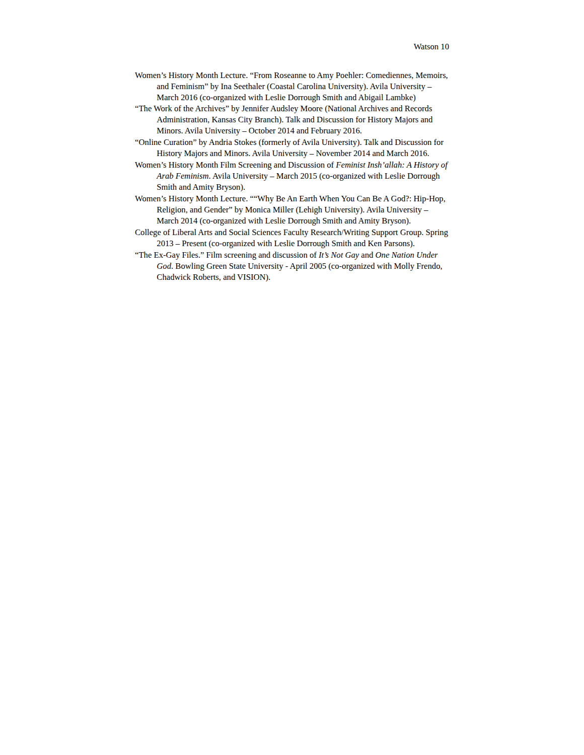Watson 10
Women’s History Month Lecture. “From Roseanne to Amy Poehler: Comediennes, Memoirs, and Feminism” by Ina Seethaler (Coastal Carolina University). Avila University – March 2016 (co-organized with Leslie Dorrough Smith and Abigail Lambke)
“The Work of the Archives” by Jennifer Audsley Moore (National Archives and Records Administration, Kansas City Branch). Talk and Discussion for History Majors and Minors. Avila University – October 2014 and February 2016.
“Online Curation” by Andria Stokes (formerly of Avila University). Talk and Discussion for History Majors and Minors. Avila University – November 2014 and March 2016.
Women’s History Month Film Screening and Discussion of Feminist Insh’allah: A History of Arab Feminism. Avila University – March 2015 (co-organized with Leslie Dorrough Smith and Amity Bryson).
Women’s History Month Lecture. ““Why Be An Earth When You Can Be A God?: Hip-Hop, Religion, and Gender” by Monica Miller (Lehigh University). Avila University – March 2014 (co-organized with Leslie Dorrough Smith and Amity Bryson).
College of Liberal Arts and Social Sciences Faculty Research/Writing Support Group. Spring 2013 – Present (co-organized with Leslie Dorrough Smith and Ken Parsons).
“The Ex-Gay Files.” Film screening and discussion of It’s Not Gay and One Nation Under God. Bowling Green State University - April 2005 (co-organized with Molly Frendo, Chadwick Roberts, and VISION).